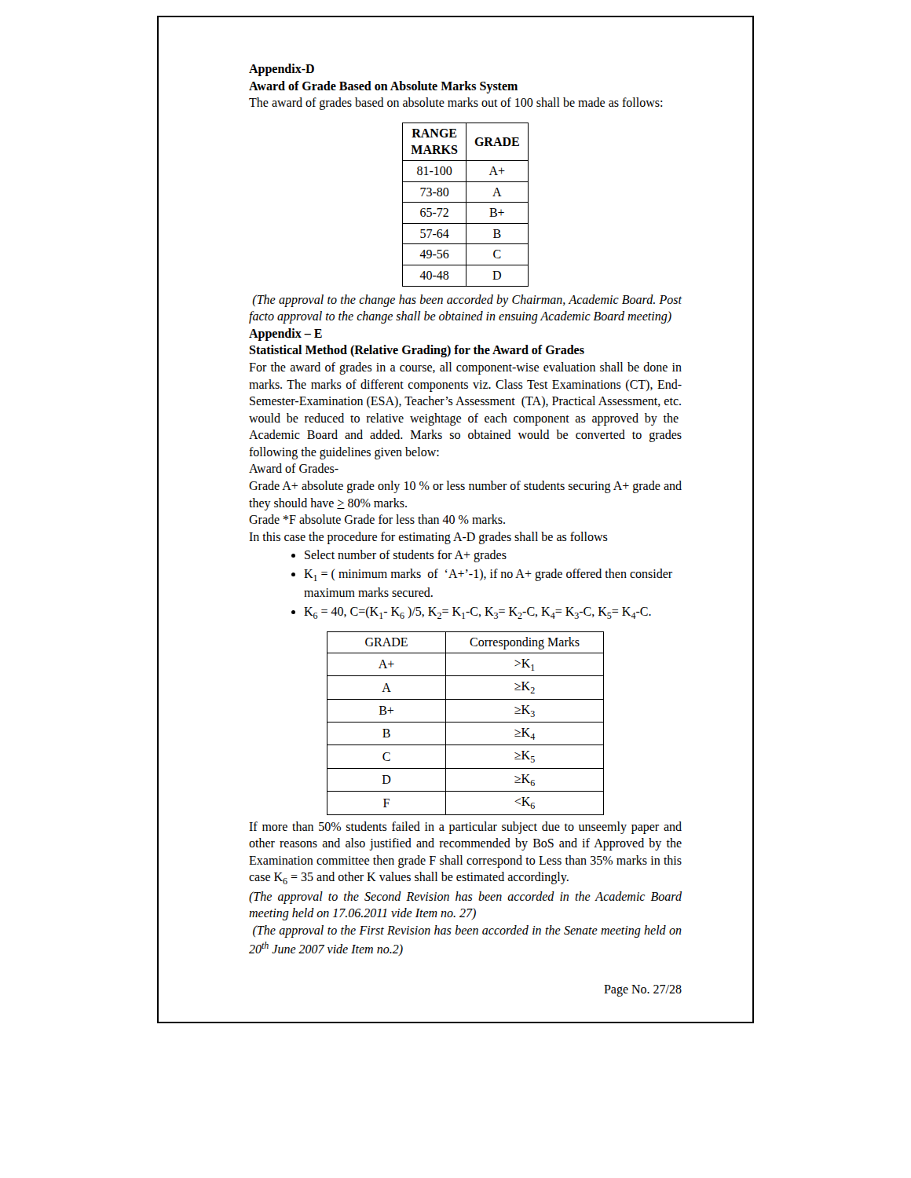Appendix-D
Award of Grade Based on Absolute Marks System
The award of grades based on absolute marks out of 100 shall be made as follows:
| RANGE MARKS | GRADE |
| --- | --- |
| 81-100 | A+ |
| 73-80 | A |
| 65-72 | B+ |
| 57-64 | B |
| 49-56 | C |
| 40-48 | D |
(The approval to the change has been accorded by Chairman, Academic Board. Post facto approval to the change shall be obtained in ensuing Academic Board meeting)
Appendix – E
Statistical Method (Relative Grading) for the Award of Grades
For the award of grades in a course, all component-wise evaluation shall be done in marks. The marks of different components viz. Class Test Examinations (CT), End-Semester-Examination (ESA), Teacher’s Assessment (TA), Practical Assessment, etc. would be reduced to relative weightage of each component as approved by the Academic Board and added. Marks so obtained would be converted to grades following the guidelines given below:
Award of Grades-
Grade A+ absolute grade only 10 % or less number of students securing A+ grade and they should have > 80% marks.
Grade *F absolute Grade for less than 40 % marks.
In this case the procedure for estimating A-D grades shall be as follows
Select number of students for A+ grades
K1 = ( minimum marks of ‘A+’-1), if no A+ grade offered then consider maximum marks secured.
K6 = 40, C=(K1- K6 )/5, K2= K1-C, K3= K2-C, K4= K3-C, K5= K4-C.
| GRADE | Corresponding Marks |
| A+ | >K 1 |
| A | ≥K 2 |
| B+ | ≥K 3 |
| B | ≥K 4 |
| C | ≥K 5 |
| D | ≥K 6 |
| F | <K 6 |
If more than 50% students failed in a particular subject due to unseemly paper and other reasons and also justified and recommended by BoS and if Approved by the Examination committee then grade F shall correspond to Less than 35% marks in this case K6 = 35 and other K values shall be estimated accordingly.
(The approval to the Second Revision has been accorded in the Academic Board meeting held on 17.06.2011 vide Item no. 27)
(The approval to the First Revision has been accorded in the Senate meeting held on 20th June 2007 vide Item no.2)
Page No. 27/28